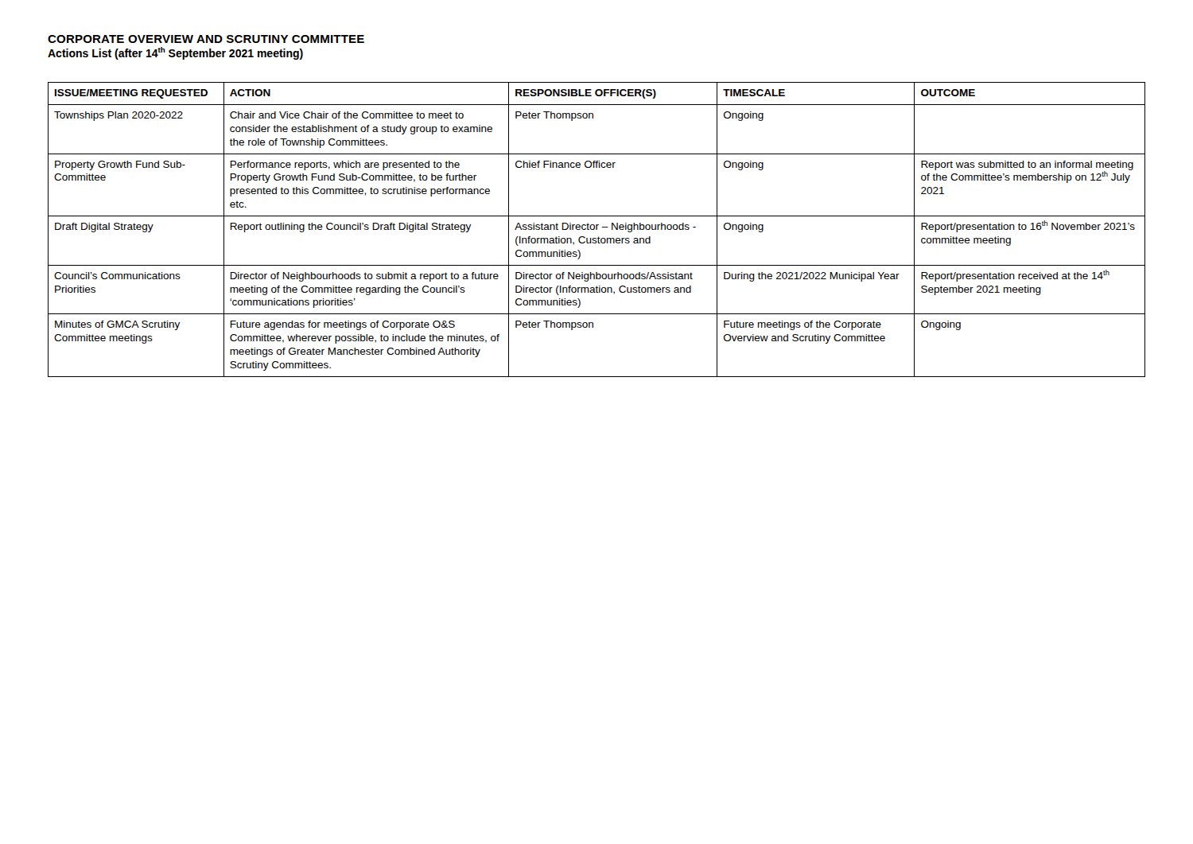CORPORATE OVERVIEW AND SCRUTINY COMMITTEE
Actions List (after 14th September 2021 meeting)
| ISSUE/MEETING REQUESTED | ACTION | RESPONSIBLE OFFICER(S) | TIMESCALE | OUTCOME |
| --- | --- | --- | --- | --- |
| Townships Plan 2020-2022 | Chair and Vice Chair of the Committee to meet to consider the establishment of a study group to examine the role of Township Committees. | Peter Thompson | Ongoing | |
| Property Growth Fund Sub-Committee | Performance reports, which are presented to the Property Growth Fund Sub-Committee, to be further presented to this Committee, to scrutinise performance etc. | Chief Finance Officer | Ongoing | Report was submitted to an informal meeting of the Committee’s membership on 12 th July 2021 |
| Draft Digital Strategy | Report outlining the Council’s Draft Digital Strategy | Assistant Director – Neighbourhoods - (Information, Customers and Communities) | Ongoing | Report/presentation to 16 th November 2021’s committee meeting |
| Council’s Communications Priorities | Director of Neighbourhoods to submit a report to a future meeting of the Committee regarding the Council’s ‘communications priorities’ | Director of Neighbourhoods/Assistant Director (Information, Customers and Communities) | During the 2021/2022 Municipal Year | Report/presentation received at the 14 th September 2021 meeting |
| Minutes of GMCA Scrutiny Committee meetings | Future agendas for meetings of Corporate O&S Committee, wherever possible, to include the minutes, of meetings of Greater Manchester Combined Authority Scrutiny Committees. | Peter Thompson | Future meetings of the Corporate Overview and Scrutiny Committee | Ongoing |